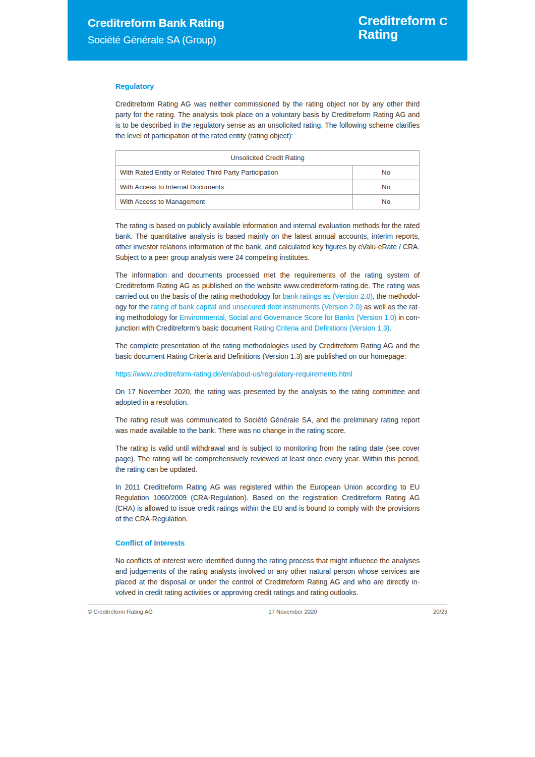Creditreform Bank Rating
Société Générale SA (Group)
Creditreform C
Rating
Regulatory
Creditreform Rating AG was neither commissioned by the rating object nor by any other third party for the rating. The analysis took place on a voluntary basis by Creditreform Rating AG and is to be described in the regulatory sense as an unsolicited rating. The following scheme clarifies the level of participation of the rated entity (rating object):
| Unsolicited Credit Rating |
| --- |
| With Rated Entity or Related Third Party Participation | No |
| With Access to Internal Documents | No |
| With Access to Management | No |
The rating is based on publicly available information and internal evaluation methods for the rated bank. The quantitative analysis is based mainly on the latest annual accounts, interim reports, other investor relations information of the bank, and calculated key figures by eValu-eRate / CRA. Subject to a peer group analysis were 24 competing institutes.
The information and documents processed met the requirements of the rating system of Creditreform Rating AG as published on the website www.creditreform-rating.de. The rating was carried out on the basis of the rating methodology for bank ratings as (Version 2.0), the methodology for the rating of bank capital and unsecured debt instruments (Version 2.0) as well as the rating methodology for Environmental, Social and Governance Score for Banks (Version 1.0) in conjunction with Creditreform's basic document Rating Criteria and Definitions (Version 1.3).
The complete presentation of the rating methodologies used by Creditreform Rating AG and the basic document Rating Criteria and Definitions (Version 1.3) are published on our homepage:
https://www.creditreform-rating.de/en/about-us/regulatory-requirements.html
On 17 November 2020, the rating was presented by the analysts to the rating committee and adopted in a resolution.
The rating result was communicated to Société Générale SA, and the preliminary rating report was made available to the bank. There was no change in the rating score.
The rating is valid until withdrawal and is subject to monitoring from the rating date (see cover page). The rating will be comprehensively reviewed at least once every year. Within this period, the rating can be updated.
In 2011 Creditreform Rating AG was registered within the European Union according to EU Regulation 1060/2009 (CRA-Regulation). Based on the registration Creditreform Rating AG (CRA) is allowed to issue credit ratings within the EU and is bound to comply with the provisions of the CRA-Regulation.
Conflict of Interests
No conflicts of interest were identified during the rating process that might influence the analyses and judgements of the rating analysts involved or any other natural person whose services are placed at the disposal or under the control of Creditreform Rating AG and who are directly involved in credit rating activities or approving credit ratings and rating outlooks.
© Creditreform Rating AG
17 November 2020
20/23